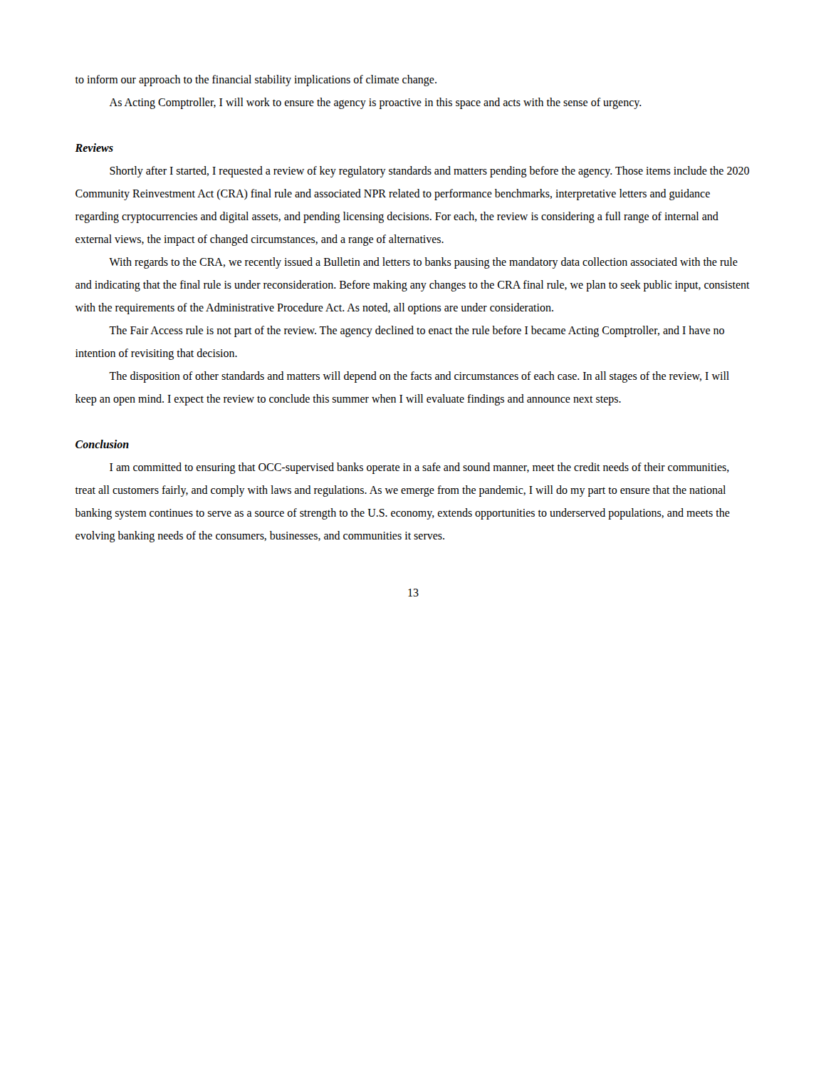to inform our approach to the financial stability implications of climate change.
As Acting Comptroller, I will work to ensure the agency is proactive in this space and acts with the sense of urgency.
Reviews
Shortly after I started, I requested a review of key regulatory standards and matters pending before the agency. Those items include the 2020 Community Reinvestment Act (CRA) final rule and associated NPR related to performance benchmarks, interpretative letters and guidance regarding cryptocurrencies and digital assets, and pending licensing decisions. For each, the review is considering a full range of internal and external views, the impact of changed circumstances, and a range of alternatives.
With regards to the CRA, we recently issued a Bulletin and letters to banks pausing the mandatory data collection associated with the rule and indicating that the final rule is under reconsideration. Before making any changes to the CRA final rule, we plan to seek public input, consistent with the requirements of the Administrative Procedure Act. As noted, all options are under consideration.
The Fair Access rule is not part of the review. The agency declined to enact the rule before I became Acting Comptroller, and I have no intention of revisiting that decision.
The disposition of other standards and matters will depend on the facts and circumstances of each case. In all stages of the review, I will keep an open mind. I expect the review to conclude this summer when I will evaluate findings and announce next steps.
Conclusion
I am committed to ensuring that OCC-supervised banks operate in a safe and sound manner, meet the credit needs of their communities, treat all customers fairly, and comply with laws and regulations. As we emerge from the pandemic, I will do my part to ensure that the national banking system continues to serve as a source of strength to the U.S. economy, extends opportunities to underserved populations, and meets the evolving banking needs of the consumers, businesses, and communities it serves.
13